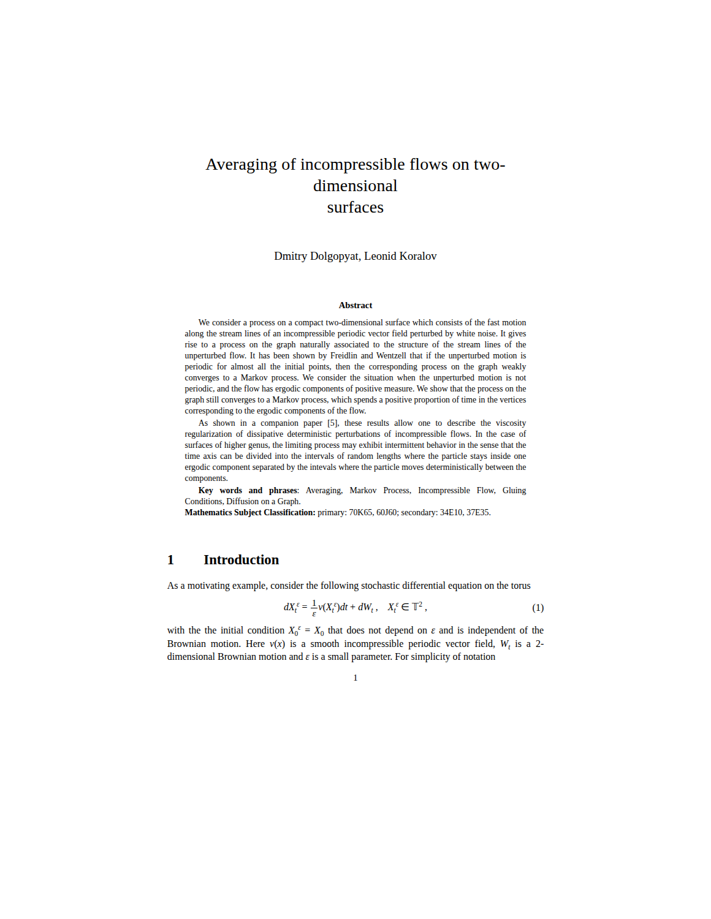Averaging of incompressible flows on two-dimensional
surfaces
Dmitry Dolgopyat, Leonid Koralov
Abstract
We consider a process on a compact two-dimensional surface which consists of the fast motion along the stream lines of an incompressible periodic vector field perturbed by white noise. It gives rise to a process on the graph naturally associated to the structure of the stream lines of the unperturbed flow. It has been shown by Freidlin and Wentzell that if the unperturbed motion is periodic for almost all the initial points, then the corresponding process on the graph weakly converges to a Markov process. We consider the situation when the unperturbed motion is not periodic, and the flow has ergodic components of positive measure. We show that the process on the graph still converges to a Markov process, which spends a positive proportion of time in the vertices corresponding to the ergodic components of the flow.
As shown in a companion paper [5], these results allow one to describe the viscosity regularization of dissipative deterministic perturbations of incompressible flows. In the case of surfaces of higher genus, the limiting process may exhibit intermittent behavior in the sense that the time axis can be divided into the intervals of random lengths where the particle stays inside one ergodic component separated by the intevals where the particle moves deterministically between the components.
Key words and phrases: Averaging, Markov Process, Incompressible Flow, Gluing Conditions, Diffusion on a Graph.
Mathematics Subject Classification: primary: 70K65, 60J60; secondary: 34E10, 37E35.
1 Introduction
As a motivating example, consider the following stochastic differential equation on the torus
dXtε = 1 ε v(Xtε)dt + dWt , Xtε ∈ 𝕋2 , (1)
with the the initial condition X0ε = X0 that does not depend on ε and is independent of the Brownian motion. Here v(x) is a smooth incompressible periodic vector field, Wt is a 2-dimensional Brownian motion and ε is a small parameter. For simplicity of notation
1